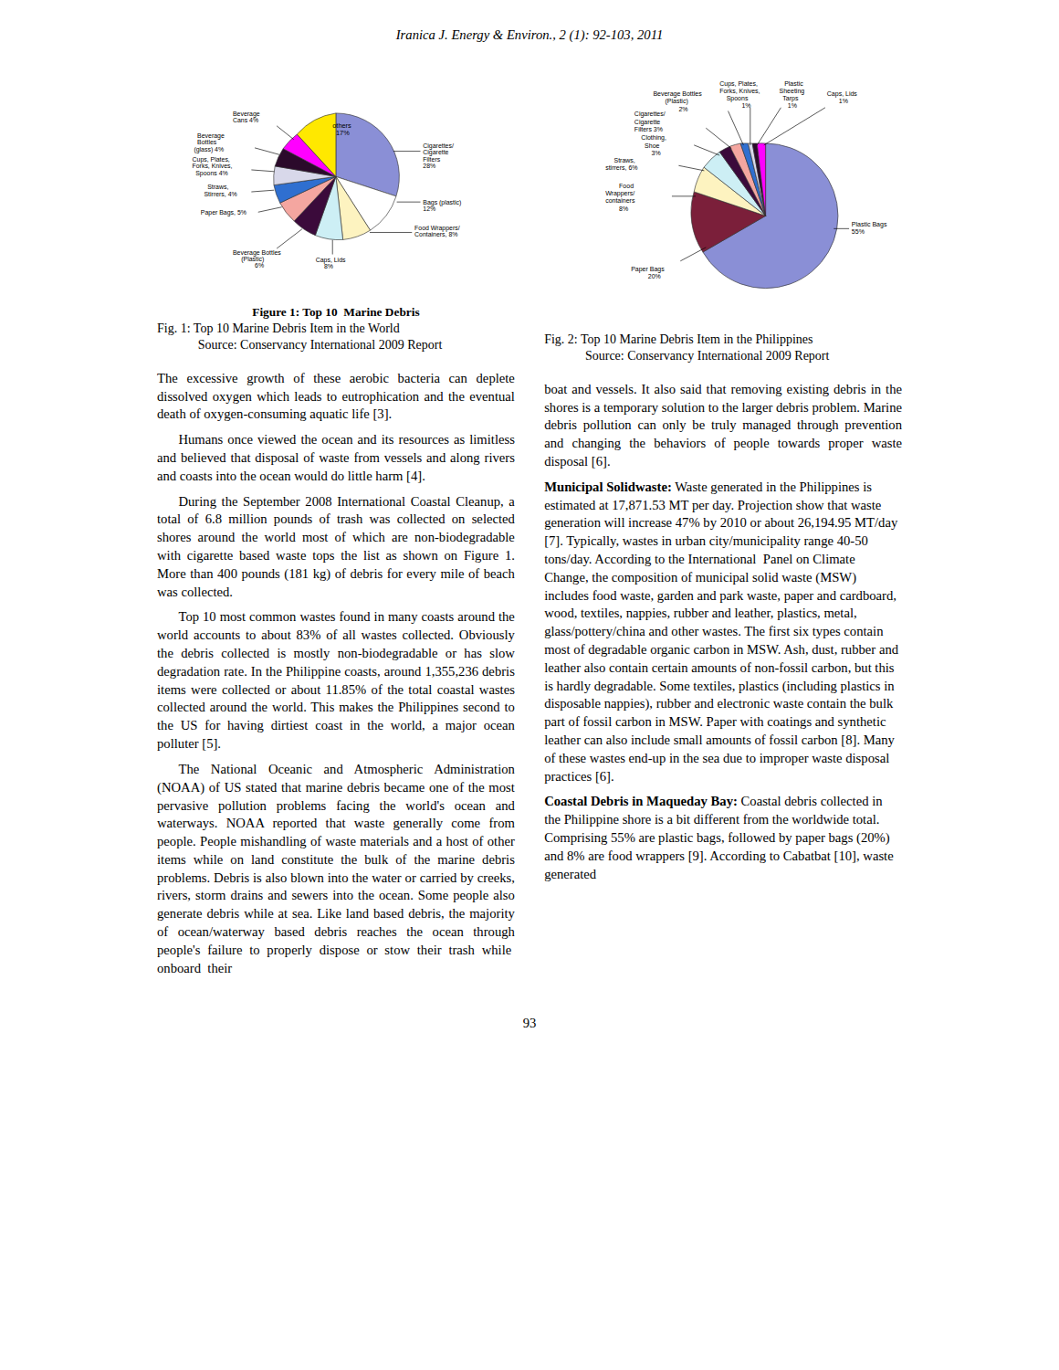Iranica J. Energy & Environ., 2 (1): 92-103, 2011
others 17% Cigarettes/ Cigarette Filters 28% Bags (plastic) 12% Food Wrappers/ Containers, 8% Caps, Lids 8% Beverage Bottles (Plastic) 6% Paper Bags, 5% Straws, Stirrers, 4% Cups, Plates, Forks, Knives, Spoons 4% Beverage Bottles (glass) 4% Beverage Cans 4%
Figure 1: Top 10 Marine Debris
Fig. 1: Top 10 Marine Debris Item in the World Source: Conservancy International 2009 Report
The excessive growth of these aerobic bacteria can deplete dissolved oxygen which leads to eutrophication and the eventual death of oxygen-consuming aquatic life [3].
Humans once viewed the ocean and its resources as limitless and believed that disposal of waste from vessels and along rivers and coasts into the ocean would do little harm [4].
During the September 2008 International Coastal Cleanup, a total of 6.8 million pounds of trash was collected on selected shores around the world most of which are non-biodegradable with cigarette based waste tops the list as shown on Figure 1. More than 400 pounds (181 kg) of debris for every mile of beach was collected.
Top 10 most common wastes found in many coasts around the world accounts to about 83% of all wastes collected. Obviously the debris collected is mostly non-biodegradable or has slow degradation rate. In the Philippine coasts, around 1,355,236 debris items were collected or about 11.85% of the total coastal wastes collected around the world. This makes the Philippines second to the US for having dirtiest coast in the world, a major ocean polluter [5].
The National Oceanic and Atmospheric Administration (NOAA) of US stated that marine debris became one of the most pervasive pollution problems facing the world's ocean and waterways. NOAA reported that waste generally come from people. People mishandling of waste materials and a host of other items while on land constitute the bulk of the marine debris problems. Debris is also blown into the water or carried by creeks, rivers, storm drains and sewers into the ocean. Some people also generate debris while at sea. Like land based debris, the majority of ocean/waterway based debris reaches the ocean through people's failure to properly dispose or stow their trash while onboard their
Plastic Bags 55% Paper Bags 20% Food Wrappers/ containers 8% Straws, stirrers, 6% Clothing, Shoe 3% Cigarettes/ Cigarette Filters 3% Beverage Bottles (Plastic) 2% Cups, Plates, Forks, Knives, Spoons 1% Plastic Sheeting Tarps 1% Caps, Lids 1%
Fig. 2: Top 10 Marine Debris Item in the Philippines Source: Conservancy International 2009 Report
boat and vessels. It also said that removing existing debris in the shores is a temporary solution to the larger debris problem. Marine debris pollution can only be truly managed through prevention and changing the behaviors of people towards proper waste disposal [6].
Municipal Solidwaste:
Waste generated in the Philippines is estimated at 17,871.53 MT per day. Projection show that waste generation will increase 47% by 2010 or about 26,194.95 MT/day [7]. Typically, wastes in urban city/municipality range 40-50 tons/day. According to the International Panel on Climate Change, the composition of municipal solid waste (MSW) includes food waste, garden and park waste, paper and cardboard, wood, textiles, nappies, rubber and leather, plastics, metal, glass/pottery/china and other wastes. The first six types contain most of degradable organic carbon in MSW. Ash, dust, rubber and leather also contain certain amounts of non-fossil carbon, but this is hardly degradable. Some textiles, plastics (including plastics in disposable nappies), rubber and electronic waste contain the bulk part of fossil carbon in MSW. Paper with coatings and synthetic leather can also include small amounts of fossil carbon [8]. Many of these wastes end-up in the sea due to improper waste disposal practices [6].
Coastal Debris in Maqueday Bay:
Coastal debris collected in the Philippine shore is a bit different from the worldwide total. Comprising 55% are plastic bags, followed by paper bags (20%) and 8% are food wrappers [9]. According to Cabatbat [10], waste generated
93